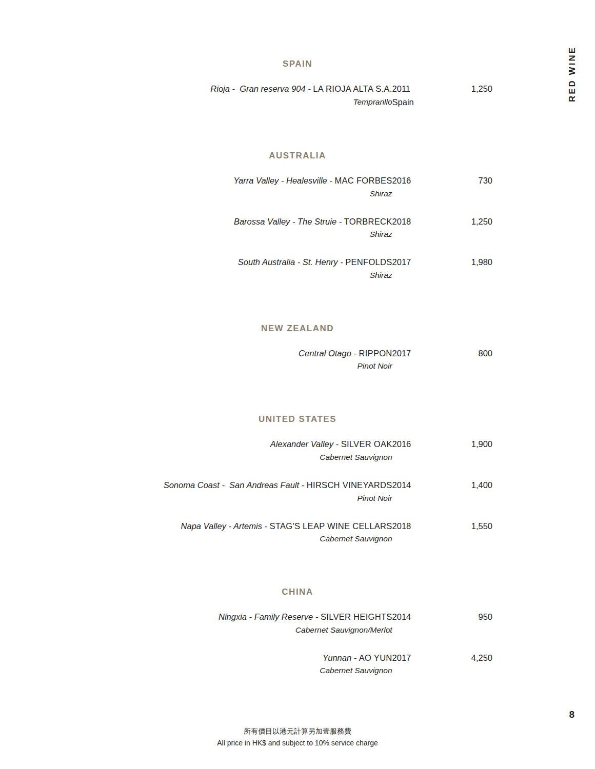RED WINE
SPAIN
| Rioja - Gran reserva 904 - LA RIOJA ALTA S.A. Tempranllo | 2011 Spain | 1,250 |
AUSTRALIA
| Yarra Valley - Healesville - MAC FORBES Shiraz | 2016 | 730 |
| Barossa Valley - The Struie - TORBRECK Shiraz | 2018 | 1,250 |
| South Australia - St. Henry - PENFOLDS Shiraz | 2017 | 1,980 |
NEW ZEALAND
| Central Otago - RIPPON Pinot Noir | 2017 | 800 |
UNITED STATES
| Alexander Valley - SILVER OAK Cabernet Sauvignon | 2016 | 1,900 |
| Sonoma Coast - San Andreas Fault - HIRSCH VINEYARDS Pinot Noir | 2014 | 1,400 |
| Napa Valley - Artemis - STAG'S LEAP WINE CELLARS Cabernet Sauvignon | 2018 | 1,550 |
CHINA
| Ningxia - Family Reserve - SILVER HEIGHTS Cabernet Sauvignon/Merlot | 2014 | 950 |
| Yunnan - AO YUN Cabernet Sauvignon | 2017 | 4,250 |
8
所有價目以港元計算另加壹服務費
All price in HK$ and subject to 10% service charge